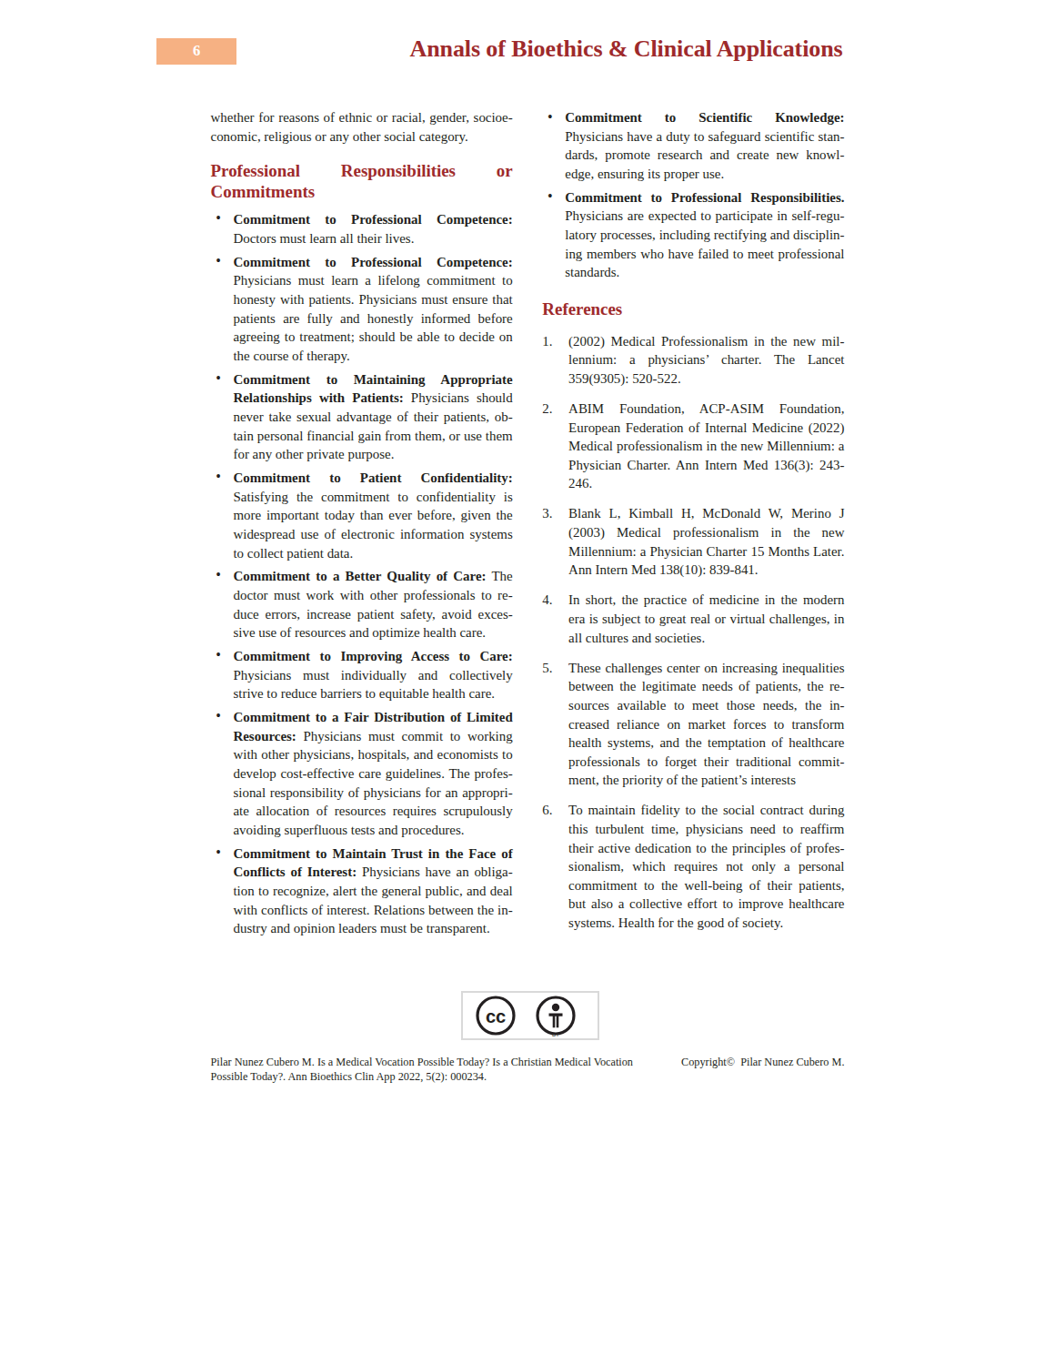6
Annals of Bioethics & Clinical Applications
whether for reasons of ethnic or racial, gender, socioeconomic, religious or any other social category.
Professional Responsibilities or Commitments
Commitment to Professional Competence: Doctors must learn all their lives.
Commitment to Professional Competence: Physicians must learn a lifelong commitment to honesty with patients. Physicians must ensure that patients are fully and honestly informed before agreeing to treatment; should be able to decide on the course of therapy.
Commitment to Maintaining Appropriate Relationships with Patients: Physicians should never take sexual advantage of their patients, obtain personal financial gain from them, or use them for any other private purpose.
Commitment to Patient Confidentiality: Satisfying the commitment to confidentiality is more important today than ever before, given the widespread use of electronic information systems to collect patient data.
Commitment to a Better Quality of Care: The doctor must work with other professionals to reduce errors, increase patient safety, avoid excessive use of resources and optimize health care.
Commitment to Improving Access to Care: Physicians must individually and collectively strive to reduce barriers to equitable health care.
Commitment to a Fair Distribution of Limited Resources: Physicians must commit to working with other physicians, hospitals, and economists to develop cost-effective care guidelines. The professional responsibility of physicians for an appropriate allocation of resources requires scrupulously avoiding superfluous tests and procedures.
Commitment to Maintain Trust in the Face of Conflicts of Interest: Physicians have an obligation to recognize, alert the general public, and deal with conflicts of interest. Relations between the industry and opinion leaders must be transparent.
Commitment to Scientific Knowledge: Physicians have a duty to safeguard scientific standards, promote research and create new knowledge, ensuring its proper use.
Commitment to Professional Responsibilities. Physicians are expected to participate in self-regulatory processes, including rectifying and disciplining members who have failed to meet professional standards.
References
(2002) Medical Professionalism in the new millennium: a physicians’ charter. The Lancet 359(9305): 520-522.
ABIM Foundation, ACP-ASIM Foundation, European Federation of Internal Medicine (2022) Medical professionalism in the new Millennium: a Physician Charter. Ann Intern Med 136(3): 243-246.
Blank L, Kimball H, McDonald W, Merino J (2003) Medical professionalism in the new Millennium: a Physician Charter 15 Months Later. Ann Intern Med 138(10): 839-841.
In short, the practice of medicine in the modern era is subject to great real or virtual challenges, in all cultures and societies.
These challenges center on increasing inequalities between the legitimate needs of patients, the resources available to meet those needs, the increased reliance on market forces to transform health systems, and the temptation of healthcare professionals to forget their traditional commitment, the priority of the patient’s interests
To maintain fidelity to the social contract during this turbulent time, physicians need to reaffirm their active dedication to the principles of professionalism, which requires not only a personal commitment to the well-being of their patients, but also a collective effort to improve healthcare systems. Health for the good of society.
cc BY
Pilar Nunez Cubero M. Is a Medical Vocation Possible Today? Is a Christian Medical Vocation Possible Today?. Ann Bioethics Clin App 2022, 5(2): 000234.
Copyright© Pilar Nunez Cubero M.